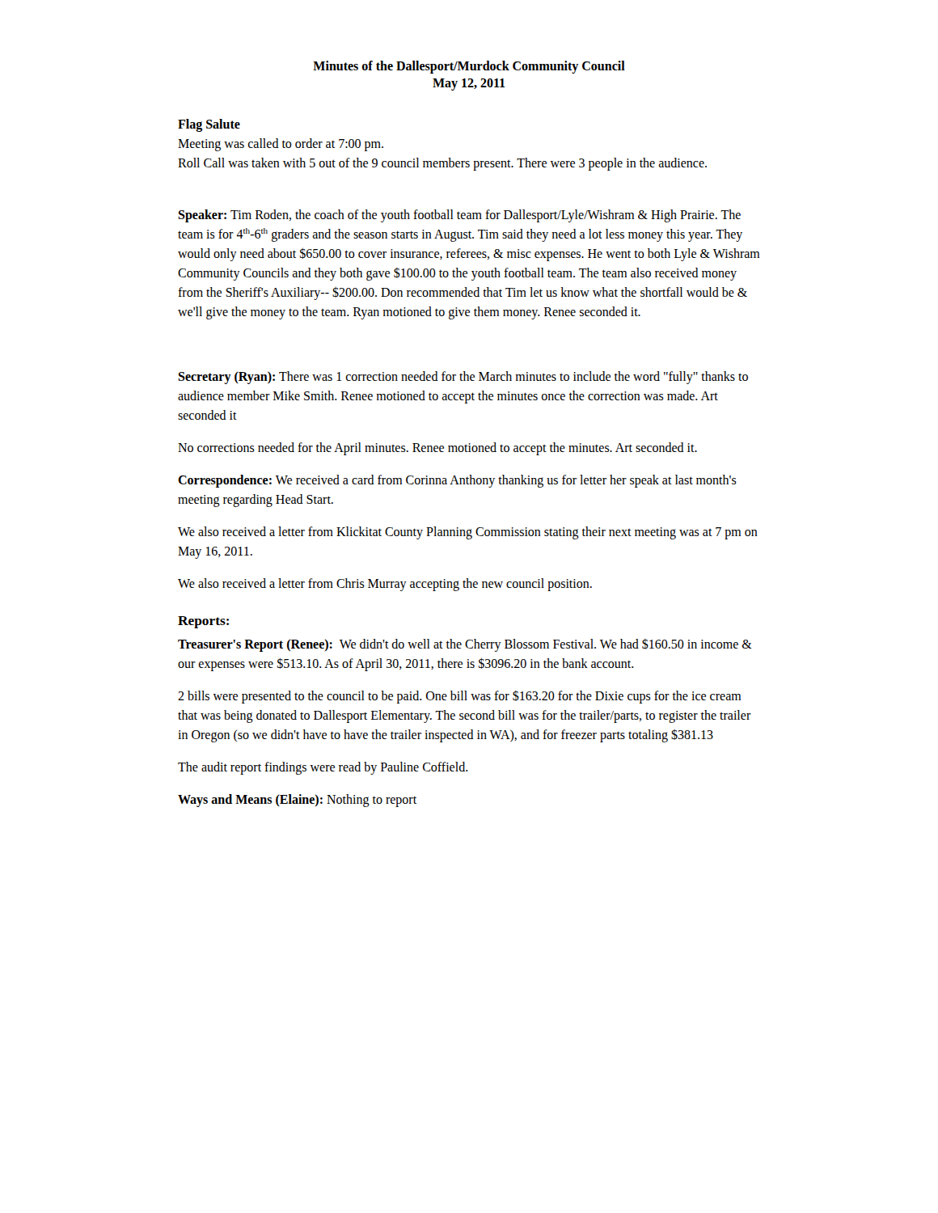Minutes of the Dallesport/Murdock Community Council
May 12, 2011
Flag Salute
Meeting was called to order at 7:00 pm.
Roll Call was taken with 5 out of the 9 council members present. There were 3 people in the audience.
Speaker: Tim Roden, the coach of the youth football team for Dallesport/Lyle/Wishram & High Prairie. The team is for 4th-6th graders and the season starts in August. Tim said they need a lot less money this year. They would only need about $650.00 to cover insurance, referees, & misc expenses. He went to both Lyle & Wishram Community Councils and they both gave $100.00 to the youth football team. The team also received money from the Sheriff's Auxiliary-- $200.00. Don recommended that Tim let us know what the shortfall would be & we'll give the money to the team. Ryan motioned to give them money. Renee seconded it.
Secretary (Ryan): There was 1 correction needed for the March minutes to include the word "fully" thanks to audience member Mike Smith. Renee motioned to accept the minutes once the correction was made. Art seconded it
No corrections needed for the April minutes. Renee motioned to accept the minutes. Art seconded it.
Correspondence: We received a card from Corinna Anthony thanking us for letter her speak at last month's meeting regarding Head Start.
We also received a letter from Klickitat County Planning Commission stating their next meeting was at 7 pm on May 16, 2011.
We also received a letter from Chris Murray accepting the new council position.
Reports:
Treasurer's Report (Renee): We didn't do well at the Cherry Blossom Festival. We had $160.50 in income & our expenses were $513.10. As of April 30, 2011, there is $3096.20 in the bank account.
2 bills were presented to the council to be paid. One bill was for $163.20 for the Dixie cups for the ice cream that was being donated to Dallesport Elementary. The second bill was for the trailer/parts, to register the trailer in Oregon (so we didn't have to have the trailer inspected in WA), and for freezer parts totaling $381.13
The audit report findings were read by Pauline Coffield.
Ways and Means (Elaine): Nothing to report